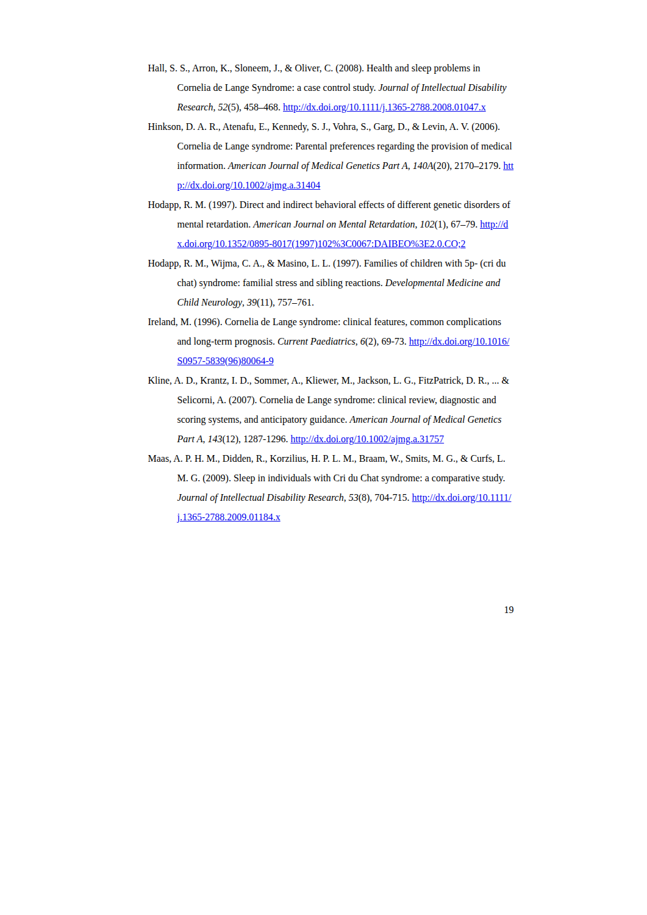Hall, S. S., Arron, K., Sloneem, J., & Oliver, C. (2008). Health and sleep problems in Cornelia de Lange Syndrome: a case control study. Journal of Intellectual Disability Research, 52(5), 458–468. http://dx.doi.org/10.1111/j.1365-2788.2008.01047.x
Hinkson, D. A. R., Atenafu, E., Kennedy, S. J., Vohra, S., Garg, D., & Levin, A. V. (2006). Cornelia de Lange syndrome: Parental preferences regarding the provision of medical information. American Journal of Medical Genetics Part A, 140A(20), 2170–2179. http://dx.doi.org/10.1002/ajmg.a.31404
Hodapp, R. M. (1997). Direct and indirect behavioral effects of different genetic disorders of mental retardation. American Journal on Mental Retardation, 102(1), 67–79. http://dx.doi.org/10.1352/0895-8017(1997)102%3C0067:DAIBEO%3E2.0.CO;2
Hodapp, R. M., Wijma, C. A., & Masino, L. L. (1997). Families of children with 5p- (cri du chat) syndrome: familial stress and sibling reactions. Developmental Medicine and Child Neurology, 39(11), 757–761.
Ireland, M. (1996). Cornelia de Lange syndrome: clinical features, common complications and long-term prognosis. Current Paediatrics, 6(2), 69-73. http://dx.doi.org/10.1016/S0957-5839(96)80064-9
Kline, A. D., Krantz, I. D., Sommer, A., Kliewer, M., Jackson, L. G., FitzPatrick, D. R., ... & Selicorni, A. (2007). Cornelia de Lange syndrome: clinical review, diagnostic and scoring systems, and anticipatory guidance. American Journal of Medical Genetics Part A, 143(12), 1287-1296. http://dx.doi.org/10.1002/ajmg.a.31757
Maas, A. P. H. M., Didden, R., Korzilius, H. P. L. M., Braam, W., Smits, M. G., & Curfs, L. M. G. (2009). Sleep in individuals with Cri du Chat syndrome: a comparative study. Journal of Intellectual Disability Research, 53(8), 704-715. http://dx.doi.org/10.1111/j.1365-2788.2009.01184.x
19